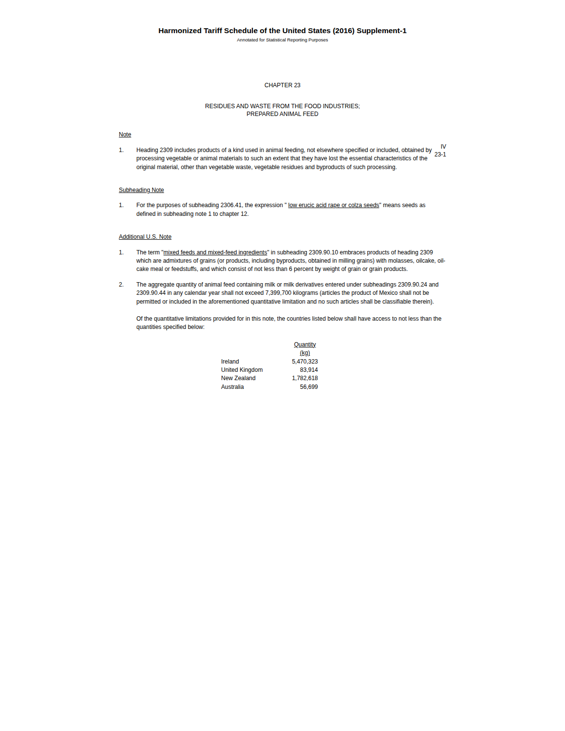Harmonized Tariff Schedule of the United States (2016) Supplement-1
Annotated for Statistical Reporting Purposes
CHAPTER 23
RESIDUES AND WASTE FROM THE FOOD INDUSTRIES;
PREPARED ANIMAL FEED
IV 23-1
Note
1. Heading 2309 includes products of a kind used in animal feeding, not elsewhere specified or included, obtained by processing vegetable or animal materials to such an extent that they have lost the essential characteristics of the original material, other than vegetable waste, vegetable residues and byproducts of such processing.
Subheading Note
1. For the purposes of subheading 2306.41, the expression " low erucic acid rape or colza seeds" means seeds as defined in subheading note 1 to chapter 12.
Additional U.S. Note
1. The term "mixed feeds and mixed-feed ingredients" in subheading 2309.90.10 embraces products of heading 2309 which are admixtures of grains (or products, including byproducts, obtained in milling grains) with molasses, oilcake, oil-cake meal or feedstuffs, and which consist of not less than 6 percent by weight of grain or grain products.
2. The aggregate quantity of animal feed containing milk or milk derivatives entered under subheadings 2309.90.24 and 2309.90.44 in any calendar year shall not exceed 7,399,700 kilograms (articles the product of Mexico shall not be permitted or included in the aforementioned quantitative limitation and no such articles shall be classifiable therein).
Of the quantitative limitations provided for in this note, the countries listed below shall have access to not less than the quantities specified below:
| | Quantity (kg) |
| --- | --- |
| Ireland | 5,470,323 |
| United Kingdom | 83,914 |
| New Zealand | 1,782,618 |
| Australia | 56,699 |